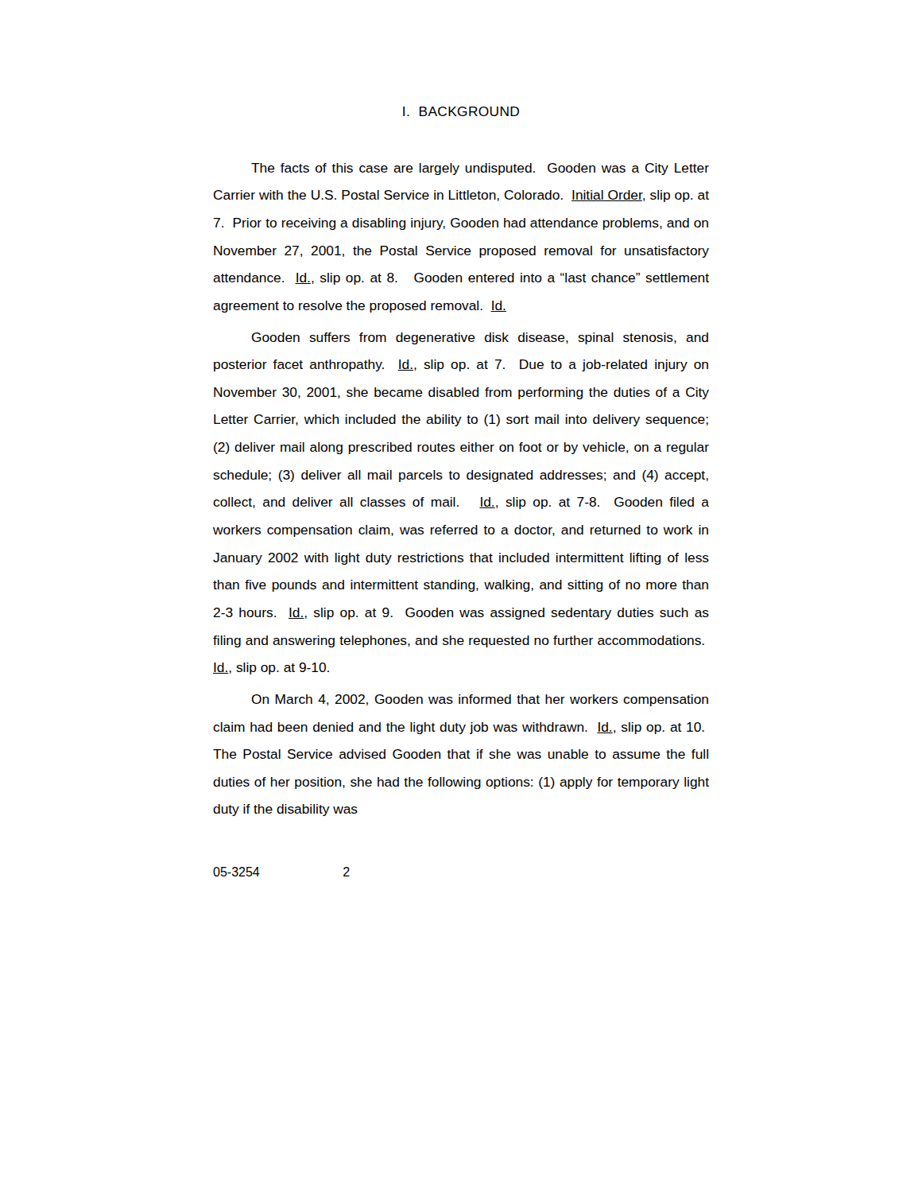I. BACKGROUND
The facts of this case are largely undisputed. Gooden was a City Letter Carrier with the U.S. Postal Service in Littleton, Colorado. Initial Order, slip op. at 7. Prior to receiving a disabling injury, Gooden had attendance problems, and on November 27, 2001, the Postal Service proposed removal for unsatisfactory attendance. Id., slip op. at 8. Gooden entered into a “last chance” settlement agreement to resolve the proposed removal. Id.
Gooden suffers from degenerative disk disease, spinal stenosis, and posterior facet anthropathy. Id., slip op. at 7. Due to a job-related injury on November 30, 2001, she became disabled from performing the duties of a City Letter Carrier, which included the ability to (1) sort mail into delivery sequence; (2) deliver mail along prescribed routes either on foot or by vehicle, on a regular schedule; (3) deliver all mail parcels to designated addresses; and (4) accept, collect, and deliver all classes of mail. Id., slip op. at 7-8. Gooden filed a workers compensation claim, was referred to a doctor, and returned to work in January 2002 with light duty restrictions that included intermittent lifting of less than five pounds and intermittent standing, walking, and sitting of no more than 2-3 hours. Id., slip op. at 9. Gooden was assigned sedentary duties such as filing and answering telephones, and she requested no further accommodations. Id., slip op. at 9-10.
On March 4, 2002, Gooden was informed that her workers compensation claim had been denied and the light duty job was withdrawn. Id., slip op. at 10. The Postal Service advised Gooden that if she was unable to assume the full duties of her position, she had the following options: (1) apply for temporary light duty if the disability was
05-3254 2